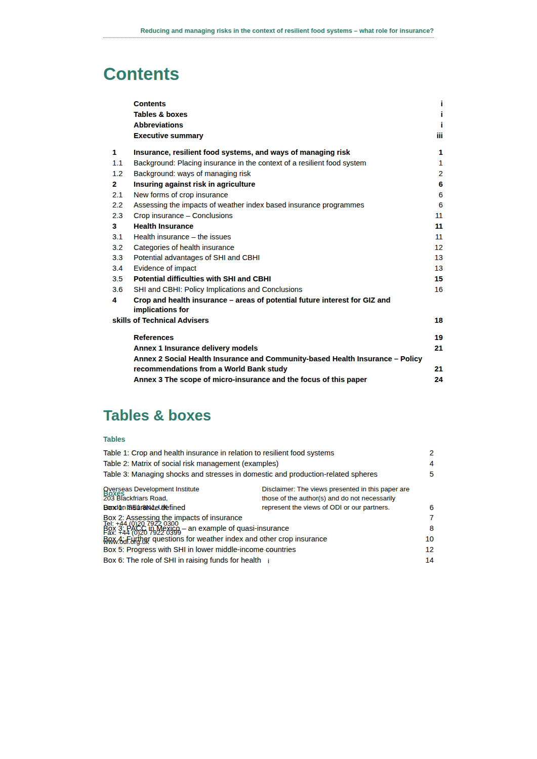Reducing and managing risks in the context of resilient food systems – what role for insurance?
Contents
| | Contents | i |
| | Tables & boxes | i |
| | Abbreviations | i |
| | Executive summary | iii |
| 1 | Insurance, resilient food systems, and ways of managing risk | 1 |
| 1.1 | Background: Placing insurance in the context of a resilient food system | 1 |
| 1.2 | Background: ways of managing risk | 2 |
| 2 | Insuring against risk in agriculture | 6 |
| 2.1 | New forms of crop insurance | 6 |
| 2.2 | Assessing the impacts of weather index based insurance programmes | 6 |
| 2.3 | Crop insurance – Conclusions | 11 |
| 3 | Health Insurance | 11 |
| 3.1 | Health insurance – the issues | 11 |
| 3.2 | Categories of health insurance | 12 |
| 3.3 | Potential advantages of SHI and CBHI | 13 |
| 3.4 | Evidence of impact | 13 |
| 3.5 | Potential difficulties with SHI and CBHI | 15 |
| 3.6 | SHI and CBHI: Policy Implications and Conclusions | 16 |
| 4 | Crop and health insurance – areas of potential future interest for GIZ and implications for | |
| skills of Technical Advisers | 18 |
| | References | 19 |
| | Annex 1 Insurance delivery models | 21 |
| | Annex 2 Social Health Insurance and Community-based Health Insurance – Policy | |
| | recommendations from a World Bank study | 21 |
| | Annex 3 The scope of micro-insurance and the focus of this paper | 24 |
Tables & boxes
Tables
| Table 1: Crop and health insurance in relation to resilient food systems | 2 |
| Table 2: Matrix of social risk management (examples) | 4 |
| Table 3: Managing shocks and stresses in domestic and production-related spheres | 5 |
Boxes
| Box 1: Insurance defined | 6 |
| Box 2: Assessing the impacts of insurance | 7 |
| Box 3: PACC in Mexico – an example of quasi-insurance | 8 |
| Box 4: Further questions for weather index and other crop insurance | 10 |
| Box 5: Progress with SHI in lower middle-income countries | 12 |
| Box 6: The role of SHI in raising funds for health | 14 |
| Overseas Development Institute 203 Blackfriars Road, London SE1 8NJ, UK | Disclaimer: The views presented in this paper are those of the author(s) and do not necessarily represent the views of ODI or our partners. |
| Tel: +44 (0)20 7922 0300 Fax: +44 (0)20 7922 0399 www.odi.org.uk | |
········
i